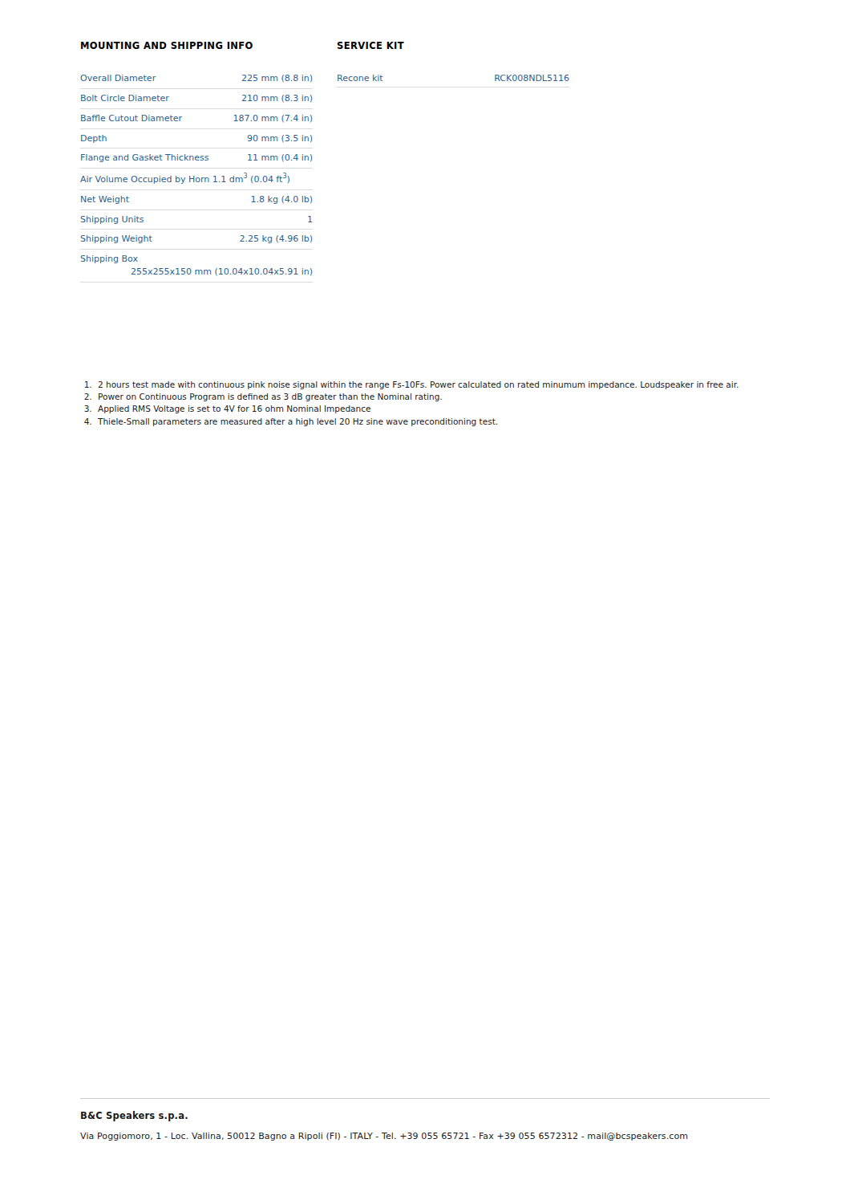MOUNTING AND SHIPPING INFO
| Overall Diameter | 225 mm (8.8 in) |
| Bolt Circle Diameter | 210 mm (8.3 in) |
| Baffle Cutout Diameter | 187.0 mm (7.4 in) |
| Depth | 90 mm (3.5 in) |
| Flange and Gasket Thickness | 11 mm (0.4 in) |
| Air Volume Occupied by Horn 1.1 dm 3 (0.04 ft 3 ) |
| Net Weight | 1.8 kg (4.0 lb) |
| Shipping Units | 1 |
| Shipping Weight | 2.25 kg (4.96 lb) |
| Shipping Box 255x255x150 mm (10.04x10.04x5.91 in) |
SERVICE KIT
Recone kit RCK008NDL5116
2 hours test made with continuous pink noise signal within the range Fs-10Fs. Power calculated on rated minumum impedance. Loudspeaker in free air.
Power on Continuous Program is defined as 3 dB greater than the Nominal rating.
Applied RMS Voltage is set to 4V for 16 ohm Nominal Impedance
Thiele-Small parameters are measured after a high level 20 Hz sine wave preconditioning test.
B&C Speakers s.p.a.
Via Poggiomoro, 1 - Loc. Vallina, 50012 Bagno a Ripoli (FI) - ITALY - Tel. +39 055 65721 - Fax +39 055 6572312 - mail@bcspeakers.com